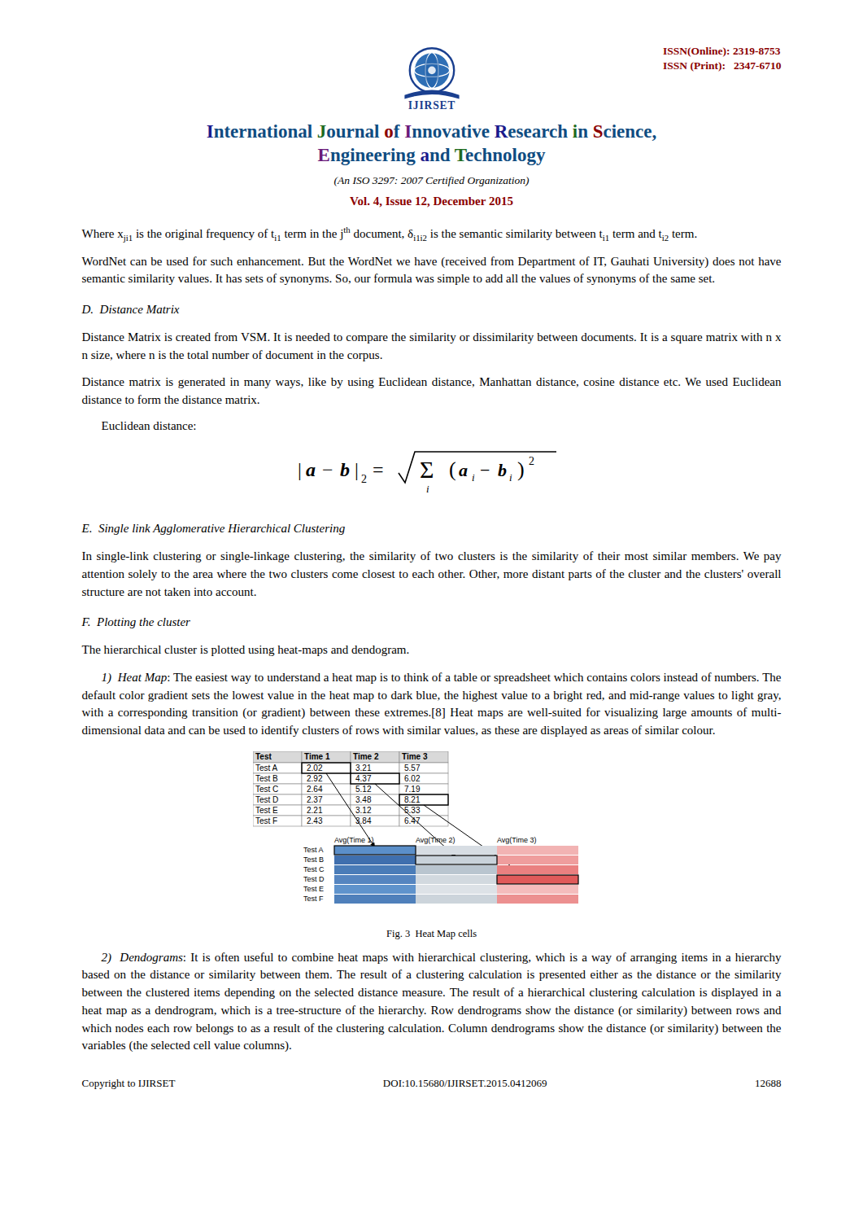ISSN(Online): 2319-8753
ISSN (Print): 2347-6710
IJIRSET
International Journal of Innovative Research in Science,
Engineering and Technology
(An ISO 3297: 2007 Certified Organization)
Vol. 4, Issue 12, December 2015
Where xji1 is the original frequency of ti1 term in the jth document, δi1i2 is the semantic similarity between ti1 term and ti2 term.
WordNet can be used for such enhancement. But the WordNet we have (received from Department of IT, Gauhati University) does not have semantic similarity values. It has sets of synonyms. So, our formula was simple to add all the values of synonyms of the same set.
D. Distance Matrix
Distance Matrix is created from VSM. It is needed to compare the similarity or dissimilarity between documents. It is a square matrix with n x n size, where n is the total number of document in the corpus.
Distance matrix is generated in many ways, like by using Euclidean distance, Manhattan distance, cosine distance etc. We used Euclidean distance to form the distance matrix.
Euclidean distance:
| a − b | 2 = Σ i ( a i − b i ) 2
E. Single link Agglomerative Hierarchical Clustering
In single-link clustering or single-linkage clustering, the similarity of two clusters is the similarity of their most similar members. We pay attention solely to the area where the two clusters come closest to each other. Other, more distant parts of the cluster and the clusters' overall structure are not taken into account.
F. Plotting the cluster
The hierarchical cluster is plotted using heat-maps and dendogram.
1) Heat Map: The easiest way to understand a heat map is to think of a table or spreadsheet which contains colors instead of numbers. The default color gradient sets the lowest value in the heat map to dark blue, the highest value to a bright red, and mid-range values to light gray, with a corresponding transition (or gradient) between these extremes.[8] Heat maps are well-suited for visualizing large amounts of multi-dimensional data and can be used to identify clusters of rows with similar values, as these are displayed as areas of similar colour.
Test Time 1 Time 2 Time 3 Test A2.023.215.57 Test B2.924.376.02 Test C2.645.127.19 Test D2.373.488.21 Test E2.213.125.33 Test F2.433.846.47 Avg(Time 1) Avg(Time 2) Avg(Time 3) Test A Test B Test C Test D Test E Test F
Fig. 3 Heat Map cells
2) Dendograms: It is often useful to combine heat maps with hierarchical clustering, which is a way of arranging items in a hierarchy based on the distance or similarity between them. The result of a clustering calculation is presented either as the distance or the similarity between the clustered items depending on the selected distance measure. The result of a hierarchical clustering calculation is displayed in a heat map as a dendrogram, which is a tree-structure of the hierarchy. Row dendrograms show the distance (or similarity) between rows and which nodes each row belongs to as a result of the clustering calculation. Column dendrograms show the distance (or similarity) between the variables (the selected cell value columns).
Copyright to IJIRSET
DOI:10.15680/IJIRSET.2015.0412069
12688